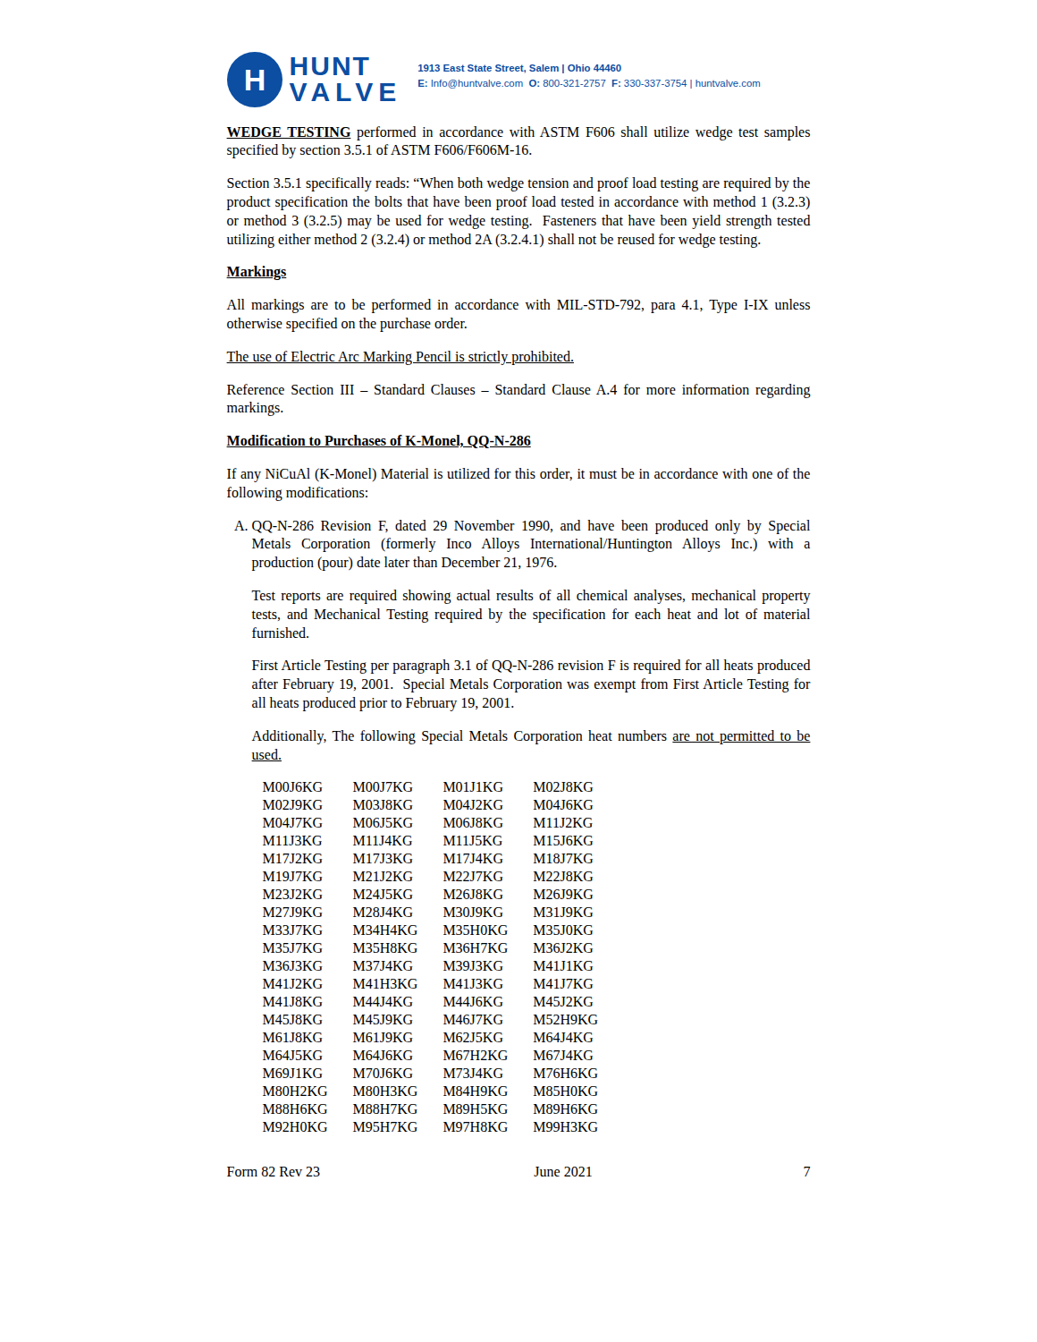H
HUNT VALVE
1913 East State Street, Salem | Ohio 44460
E: Info@huntvalve.com O: 800-321-2757 F: 330-337-3754 | huntvalve.com
WEDGE TESTING performed in accordance with ASTM F606 shall utilize wedge test samples specified by section 3.5.1 of ASTM F606/F606M-16.
Section 3.5.1 specifically reads: “When both wedge tension and proof load testing are required by the product specification the bolts that have been proof load tested in accordance with method 1 (3.2.3) or method 3 (3.2.5) may be used for wedge testing. Fasteners that have been yield strength tested utilizing either method 2 (3.2.4) or method 2A (3.2.4.1) shall not be reused for wedge testing.
Markings
All markings are to be performed in accordance with MIL-STD-792, para 4.1, Type I-IX unless otherwise specified on the purchase order.
The use of Electric Arc Marking Pencil is strictly prohibited.
Reference Section III – Standard Clauses – Standard Clause A.4 for more information regarding markings.
Modification to Purchases of K-Monel, QQ-N-286
If any NiCuAl (K-Monel) Material is utilized for this order, it must be in accordance with one of the following modifications:
QQ-N-286 Revision F, dated 29 November 1990, and have been produced only by Special Metals Corporation (formerly Inco Alloys International/Huntington Alloys Inc.) with a production (pour) date later than December 21, 1976.
Test reports are required showing actual results of all chemical analyses, mechanical property tests, and Mechanical Testing required by the specification for each heat and lot of material furnished.
First Article Testing per paragraph 3.1 of QQ-N-286 revision F is required for all heats produced after February 19, 2001. Special Metals Corporation was exempt from First Article Testing for all heats produced prior to February 19, 2001.
Additionally, The following Special Metals Corporation heat numbers are not permitted to be used.
| M00J6KG | M00J7KG | M01J1KG | M02J8KG |
| M02J9KG | M03J8KG | M04J2KG | M04J6KG |
| M04J7KG | M06J5KG | M06J8KG | M11J2KG |
| M11J3KG | M11J4KG | M11J5KG | M15J6KG |
| M17J2KG | M17J3KG | M17J4KG | M18J7KG |
| M19J7KG | M21J2KG | M22J7KG | M22J8KG |
| M23J2KG | M24J5KG | M26J8KG | M26J9KG |
| M27J9KG | M28J4KG | M30J9KG | M31J9KG |
| M33J7KG | M34H4KG | M35H0KG | M35J0KG |
| M35J7KG | M35H8KG | M36H7KG | M36J2KG |
| M36J3KG | M37J4KG | M39J3KG | M41J1KG |
| M41J2KG | M41H3KG | M41J3KG | M41J7KG |
| M41J8KG | M44J4KG | M44J6KG | M45J2KG |
| M45J8KG | M45J9KG | M46J7KG | M52H9KG |
| M61J8KG | M61J9KG | M62J5KG | M64J4KG |
| M64J5KG | M64J6KG | M67H2KG | M67J4KG |
| M69J1KG | M70J6KG | M73J4KG | M76H6KG |
| M80H2KG | M80H3KG | M84H9KG | M85H0KG |
| M88H6KG | M88H7KG | M89H5KG | M89H6KG |
| M92H0KG | M95H7KG | M97H8KG | M99H3KG |
Form 82 Rev 23
June 2021
7